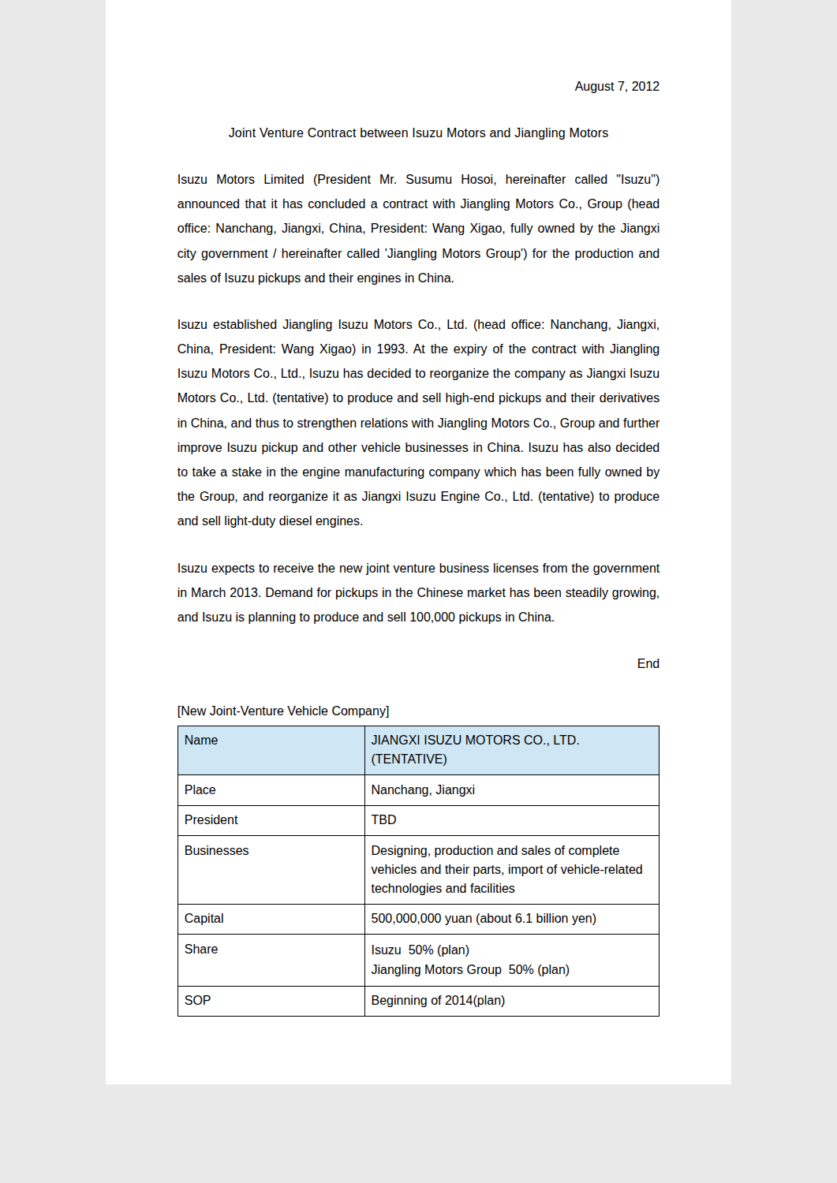August 7, 2012
Joint Venture Contract between Isuzu Motors and Jiangling Motors
Isuzu Motors Limited (President Mr. Susumu Hosoi, hereinafter called "Isuzu") announced that it has concluded a contract with Jiangling Motors Co., Group (head office: Nanchang, Jiangxi, China, President: Wang Xigao, fully owned by the Jiangxi city government / hereinafter called 'Jiangling Motors Group') for the production and sales of Isuzu pickups and their engines in China.
Isuzu established Jiangling Isuzu Motors Co., Ltd. (head office: Nanchang, Jiangxi, China, President: Wang Xigao) in 1993. At the expiry of the contract with Jiangling Isuzu Motors Co., Ltd., Isuzu has decided to reorganize the company as Jiangxi Isuzu Motors Co., Ltd. (tentative) to produce and sell high-end pickups and their derivatives in China, and thus to strengthen relations with Jiangling Motors Co., Group and further improve Isuzu pickup and other vehicle businesses in China. Isuzu has also decided to take a stake in the engine manufacturing company which has been fully owned by the Group, and reorganize it as Jiangxi Isuzu Engine Co., Ltd. (tentative) to produce and sell light-duty diesel engines.
Isuzu expects to receive the new joint venture business licenses from the government in March 2013. Demand for pickups in the Chinese market has been steadily growing, and Isuzu is planning to produce and sell 100,000 pickups in China.
End
[New Joint-Venture Vehicle Company]
| Name | JIANGXI ISUZU MOTORS CO., LTD. (TENTATIVE) |
| Place | Nanchang, Jiangxi |
| President | TBD |
| Businesses | Designing, production and sales of complete vehicles and their parts, import of vehicle-related technologies and facilities |
| Capital | 500,000,000 yuan (about 6.1 billion yen) |
| Share | Isuzu 50% (plan) Jiangling Motors Group 50% (plan) |
| SOP | Beginning of 2014(plan) |